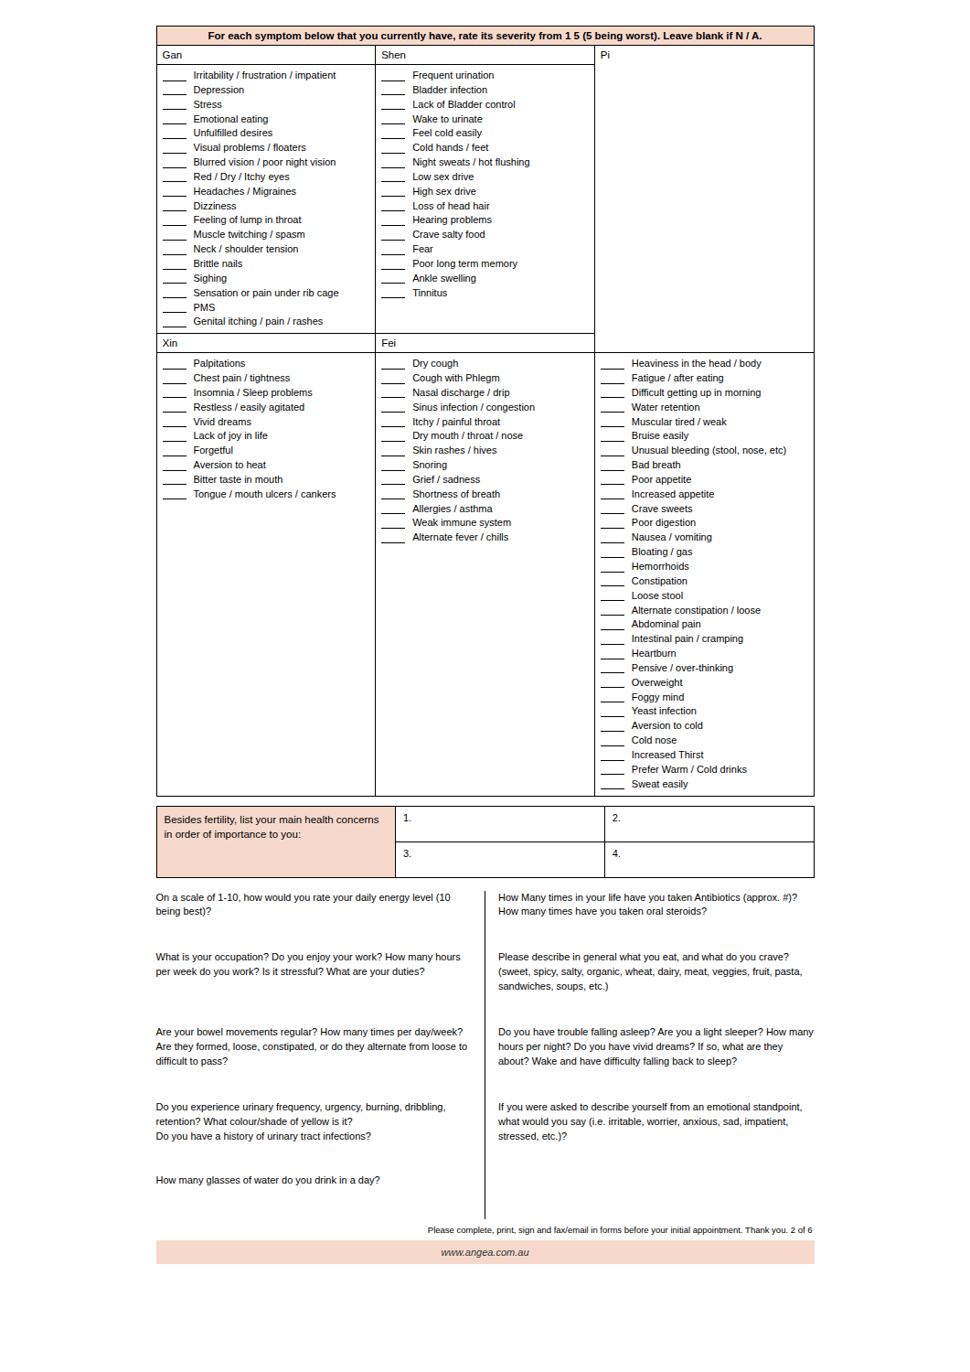| For each symptom below that you currently have, rate its severity from 1 5 (5 being worst). Leave blank if N / A. |
| Gan | Shen | Pi |
| Irritability / frustration / impatient Depression Stress Emotional eating Unfulfilled desires Visual problems / floaters Blurred vision / poor night vision Red / Dry / Itchy eyes Headaches / Migraines Dizziness Feeling of lump in throat Muscle twitching / spasm Neck / shoulder tension Brittle nails Sighing Sensation or pain under rib cage PMS Genital itching / pain / rashes | Frequent urination Bladder infection Lack of Bladder control Wake to urinate Feel cold easily Cold hands / feet Night sweats / hot flushing Low sex drive High sex drive Loss of head hair Hearing problems Crave salty food Fear Poor long term memory Ankle swelling Tinnitus |
| Xin | Fei |
| Palpitations Chest pain / tightness Insomnia / Sleep problems Restless / easily agitated Vivid dreams Lack of joy in life Forgetful Aversion to heat Bitter taste in mouth Tongue / mouth ulcers / cankers | Dry cough Cough with Phlegm Nasal discharge / drip Sinus infection / congestion Itchy / painful throat Dry mouth / throat / nose Skin rashes / hives Snoring Grief / sadness Shortness of breath Allergies / asthma Weak immune system Alternate fever / chills | Heaviness in the head / body Fatigue / after eating Difficult getting up in morning Water retention Muscular tired / weak Bruise easily Unusual bleeding (stool, nose, etc) Bad breath Poor appetite Increased appetite Crave sweets Poor digestion Nausea / vomiting Bloating / gas Hemorrhoids Constipation Loose stool Alternate constipation / loose Abdominal pain Intestinal pain / cramping Heartburn Pensive / over-thinking Overweight Foggy mind Yeast infection Aversion to cold Cold nose Increased Thirst Prefer Warm / Cold drinks Sweat easily |
| Besides fertility, list your main health concerns in order of importance to you: | 1. | 2. |
| 3. | 4. |
| On a scale of 1-10, how would you rate your daily energy level (10 being best)? | How Many times in your life have you taken Antibiotics (approx. #)? How many times have you taken oral steroids? |
| What is your occupation? Do you enjoy your work? How many hours per week do you work? Is it stressful? What are your duties? | Please describe in general what you eat, and what do you crave? (sweet, spicy, salty, organic, wheat, dairy, meat, veggies, fruit, pasta, sandwiches, soups, etc.) |
| Are your bowel movements regular? How many times per day/week? Are they formed, loose, constipated, or do they alternate from loose to difficult to pass? | Do you have trouble falling asleep? Are you a light sleeper? How many hours per night? Do you have vivid dreams? If so, what are they about? Wake and have difficulty falling back to sleep? |
| Do you experience urinary frequency, urgency, burning, dribbling, retention? What colour/shade of yellow is it? Do you have a history of urinary tract infections? How many glasses of water do you drink in a day? | If you were asked to describe yourself from an emotional standpoint, what would you say (i.e. irritable, worrier, anxious, sad, impatient, stressed, etc.)? |
Please complete, print, sign and fax/email in forms before your initial appointment. Thank you. 2 of 6
www.angea.com.au